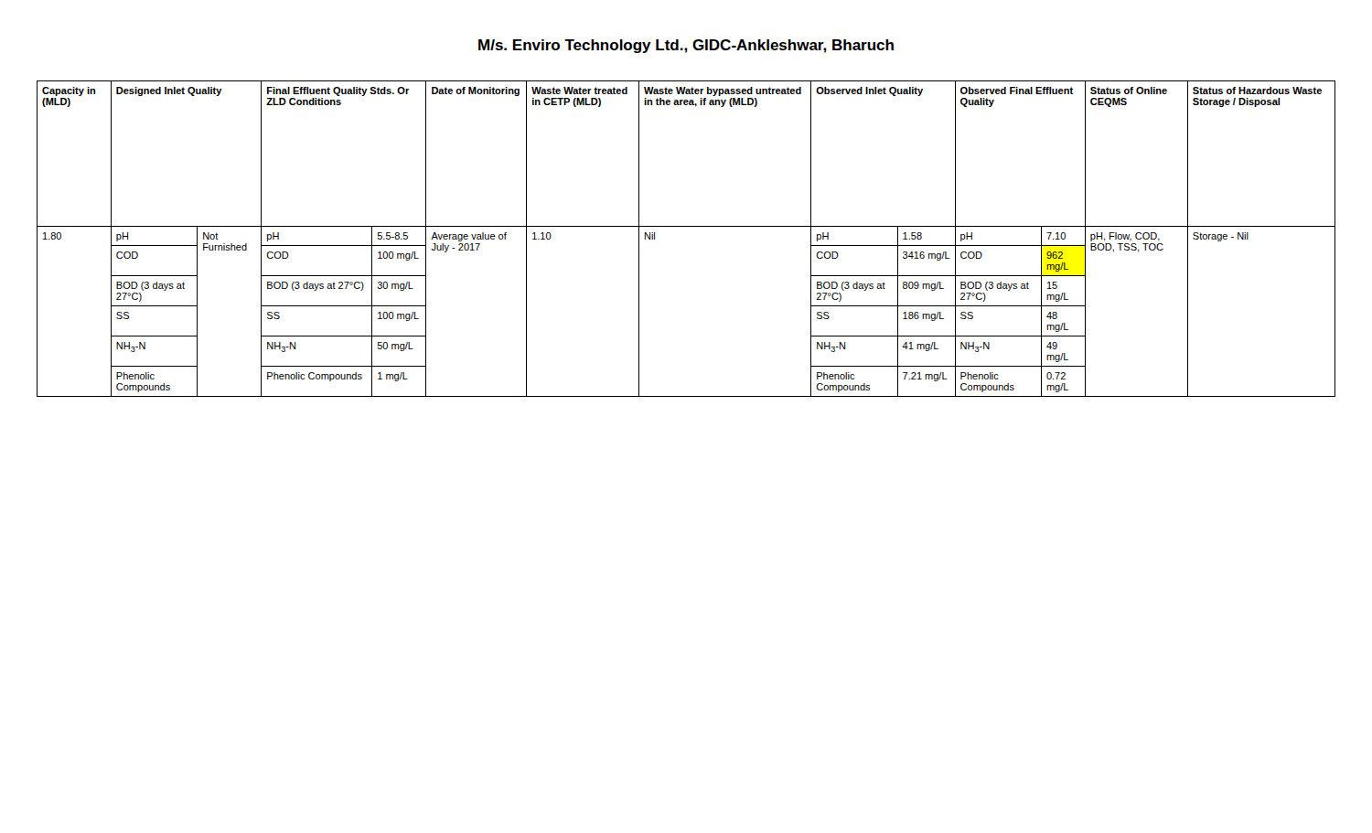M/s. Enviro Technology Ltd., GIDC-Ankleshwar, Bharuch
| Capacity in (MLD) | Designed Inlet Quality | Final Effluent Quality Stds. Or ZLD Conditions | Date of Monitoring | Waste Water treated in CETP (MLD) | Waste Water bypassed untreated in the area, if any (MLD) | Observed Inlet Quality | Observed Final Effluent Quality | Status of Online CEQMS | Status of Hazardous Waste Storage / Disposal |
| --- | --- | --- | --- | --- | --- | --- | --- | --- | --- |
| 1.80 | pH | Not Furnished | pH | 5.5-8.5 | Average value of July - 2017 | 1.10 | Nil | pH | 1.58 | pH | 7.10 | pH, Flow, COD, BOD, TSS, TOC | Storage - Nil |
| COD | COD | 100 mg/L | COD | 3416 mg/L | COD | 962 mg/L |
| BOD (3 days at 27°C) | BOD (3 days at 27°C) | 30 mg/L | BOD (3 days at 27°C) | 809 mg/L | BOD (3 days at 27°C) | 15 mg/L |
| SS | SS | 100 mg/L | SS | 186 mg/L | SS | 48 mg/L |
| NH 3 -N | NH 3 -N | 50 mg/L | NH 3 -N | 41 mg/L | NH 3 -N | 49 mg/L |
| Phenolic Compounds | Phenolic Compounds | 1 mg/L | Phenolic Compounds | 7.21 mg/L | Phenolic Compounds | 0.72 mg/L |